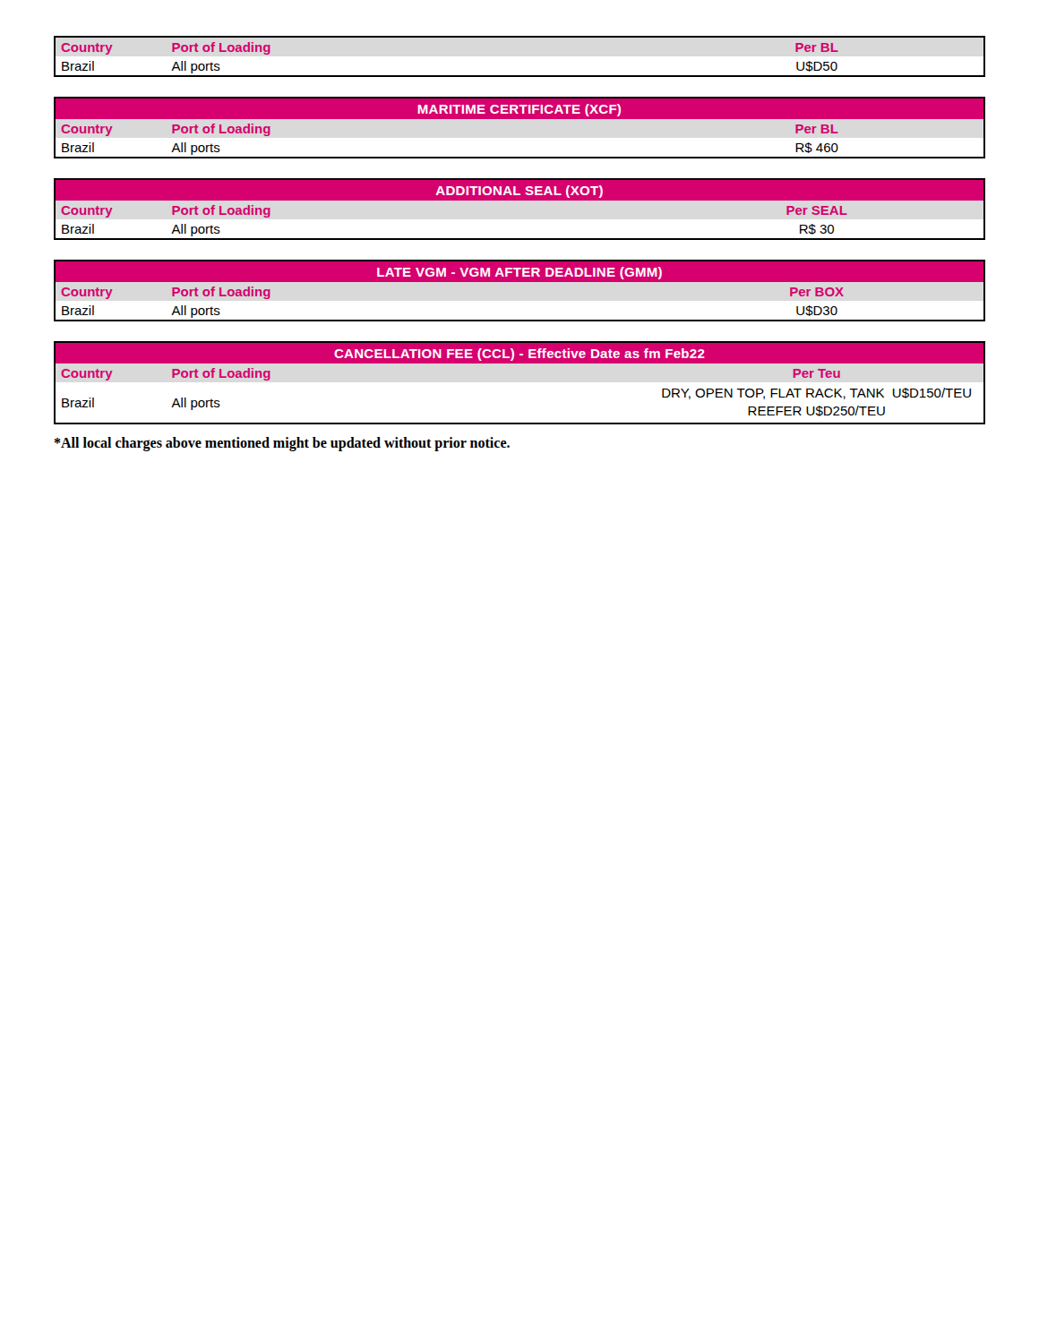| Country | Port of Loading | Per BL |
| Brazil | All ports | U$D50 |
| MARITIME CERTIFICATE (XCF) |
| Country | Port of Loading | Per BL |
| Brazil | All ports | R$ 460 |
| ADDITIONAL SEAL (XOT) |
| Country | Port of Loading | Per SEAL |
| Brazil | All ports | R$ 30 |
| LATE VGM - VGM AFTER DEADLINE (GMM) |
| Country | Port of Loading | Per BOX |
| Brazil | All ports | U$D30 |
| CANCELLATION FEE (CCL) - Effective Date as fm Feb22 |
| Country | Port of Loading | Per Teu |
| Brazil | All ports | DRY, OPEN TOP, FLAT RACK, TANK U$D150/TEU REEFER U$D250/TEU |
*All local charges above mentioned might be updated without prior notice.